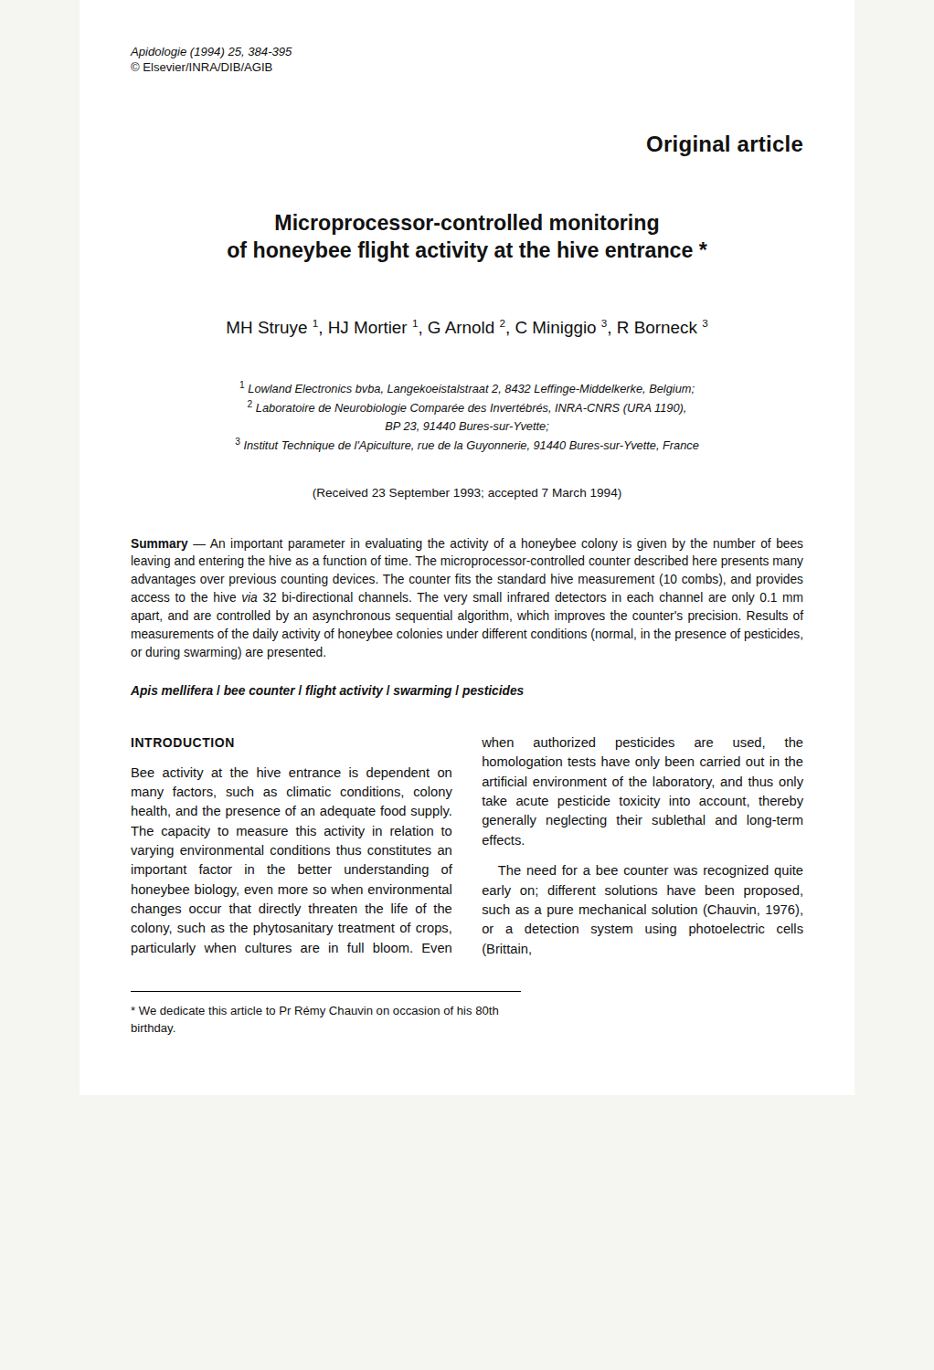Apidologie (1994) 25, 384-395
© Elsevier/INRA/DIB/AGIB
Original article
Microprocessor-controlled monitoring
of honeybee flight activity at the hive entrance *
MH Struye 1, HJ Mortier 1, G Arnold 2, C Miniggio 3, R Borneck 3
1 Lowland Electronics bvba, Langekoeistalstraat 2, 8432 Leffinge-Middelkerke, Belgium;
2 Laboratoire de Neurobiologie Comparée des Invertébrés, INRA-CNRS (URA 1190),
BP 23, 91440 Bures-sur-Yvette;
3 Institut Technique de l'Apiculture, rue de la Guyonnerie, 91440 Bures-sur-Yvette, France
(Received 23 September 1993; accepted 7 March 1994)
Summary — An important parameter in evaluating the activity of a honeybee colony is given by the number of bees leaving and entering the hive as a function of time. The microprocessor-controlled counter described here presents many advantages over previous counting devices. The counter fits the standard hive measurement (10 combs), and provides access to the hive via 32 bi-directional channels. The very small infrared detectors in each channel are only 0.1 mm apart, and are controlled by an asynchronous sequential algorithm, which improves the counter's precision. Results of measurements of the daily activity of honeybee colonies under different conditions (normal, in the presence of pesticides, or during swarming) are presented.
Apis mellifera / bee counter / flight activity / swarming / pesticides
INTRODUCTION
Bee activity at the hive entrance is dependent on many factors, such as climatic conditions, colony health, and the presence of an adequate food supply. The capacity to measure this activity in relation to varying environmental conditions thus constitutes an important factor in the better understanding of honeybee biology, even more so when environmental changes occur that directly threaten the life of the colony, such as the phytosanitary treatment of crops, particularly when cultures are in full bloom. Even when authorized pesticides are used, the homologation tests have only been carried out in the artificial environment of the laboratory, and thus only take acute pesticide toxicity into account, thereby generally neglecting their sublethal and long-term effects.
The need for a bee counter was recognized quite early on; different solutions have been proposed, such as a pure mechanical solution (Chauvin, 1976), or a detection system using photoelectric cells (Brittain,
* We dedicate this article to Pr Rémy Chauvin on occasion of his 80th birthday.